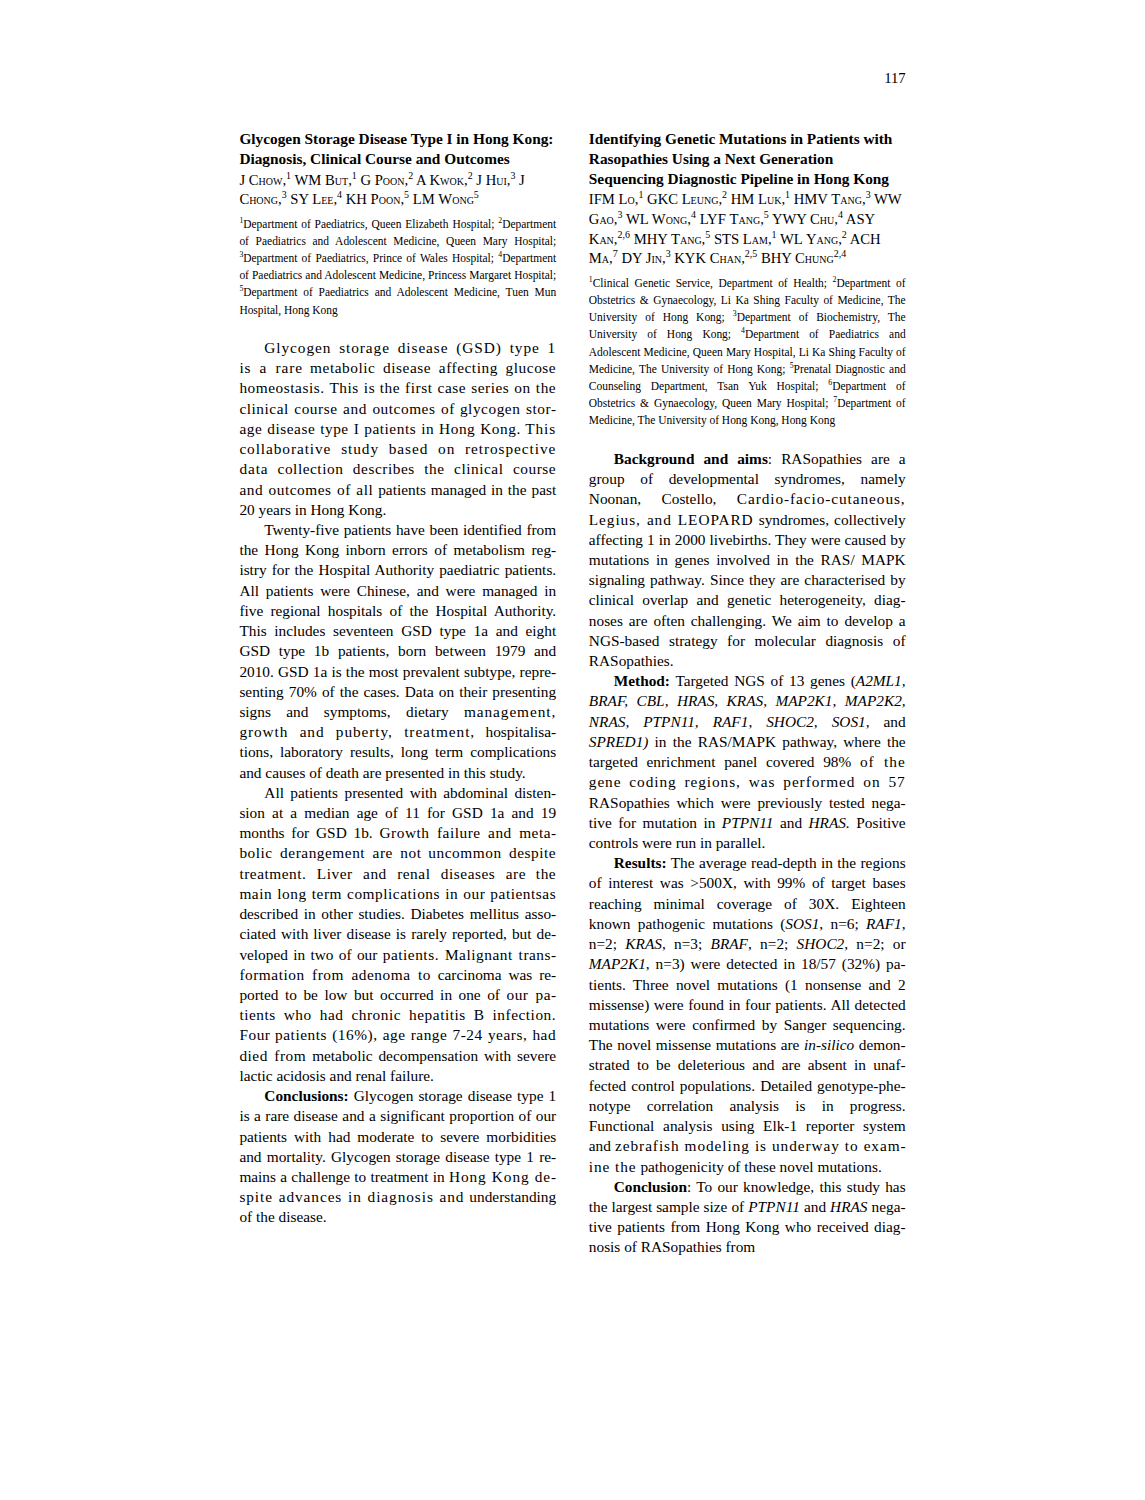117
Glycogen Storage Disease Type I in Hong Kong: Diagnosis, Clinical Course and Outcomes
J Chow,1 WM But,1 G Poon,2 A Kwok,2 J Hui,3 J Chong,3 SY Lee,4 KH Poon,5 LM Wong5
1Department of Paediatrics, Queen Elizabeth Hospital; 2Department of Paediatrics and Adolescent Medicine, Queen Mary Hospital; 3Department of Paediatrics, Prince of Wales Hospital; 4Department of Paediatrics and Adolescent Medicine, Princess Margaret Hospital; 5Department of Paediatrics and Adolescent Medicine, Tuen Mun Hospital, Hong Kong
Glycogen storage disease (GSD) type 1 is a rare metabolic disease affecting glucose homeostasis. This is the first case series on the clinical course and outcomes of glycogen storage disease type I patients in Hong Kong. This collaborative study based on retrospective data collection describes the clinical course and outcomes of all patients managed in the past 20 years in Hong Kong.
Twenty-five patients have been identified from the Hong Kong inborn errors of metabolism registry for the Hospital Authority paediatric patients. All patients were Chinese, and were managed in five regional hospitals of the Hospital Authority. This includes seventeen GSD type 1a and eight GSD type 1b patients, born between 1979 and 2010. GSD 1a is the most prevalent subtype, representing 70% of the cases. Data on their presenting signs and symptoms, dietary management, growth and puberty, treatment, hospitalisations, laboratory results, long term complications and causes of death are presented in this study.
All patients presented with abdominal distension at a median age of 11 for GSD 1a and 19 months for GSD 1b. Growth failure and metabolic derangement are not uncommon despite treatment. Liver and renal diseases are the main long term complications in our patientsas described in other studies. Diabetes mellitus associated with liver disease is rarely reported, but developed in two of our patients. Malignant transformation from adenoma to carcinoma was reported to be low but occurred in one of our patients who had chronic hepatitis B infection. Four patients (16%), age range 7-24 years, had died from metabolic decompensation with severe lactic acidosis and renal failure.
Conclusions: Glycogen storage disease type 1 is a rare disease and a significant proportion of our patients with had moderate to severe morbidities and mortality. Glycogen storage disease type 1 remains a challenge to treatment in Hong Kong despite advances in diagnosis and understanding of the disease.
Identifying Genetic Mutations in Patients with Rasopathies Using a Next Generation Sequencing Diagnostic Pipeline in Hong Kong
IFM Lo,1 GKC Leung,2 HM Luk,1 HMV Tang,3 WW Gao,3 WL Wong,4 LYF Tang,5 YWY Chu,4 ASY Kan,2,6 MHY Tang,5 STS Lam,1 WL Yang,2 ACH Ma,7 DY Jin,3 KYK Chan,2,5 BHY Chung2,4
1Clinical Genetic Service, Department of Health; 2Department of Obstetrics & Gynaecology, Li Ka Shing Faculty of Medicine, The University of Hong Kong; 3Department of Biochemistry, The University of Hong Kong; 4Department of Paediatrics and Adolescent Medicine, Queen Mary Hospital, Li Ka Shing Faculty of Medicine, The University of Hong Kong; 5Prenatal Diagnostic and Counseling Department, Tsan Yuk Hospital; 6Department of Obstetrics & Gynaecology, Queen Mary Hospital; 7Department of Medicine, The University of Hong Kong, Hong Kong
Background and aims: RASopathies are a group of developmental syndromes, namely Noonan, Costello, Cardio-facio-cutaneous, Legius, and LEOPARD syndromes, collectively affecting 1 in 2000 livebirths. They were caused by mutations in genes involved in the RAS/ MAPK signaling pathway. Since they are characterised by clinical overlap and genetic heterogeneity, diagnoses are often challenging. We aim to develop a NGS-based strategy for molecular diagnosis of RASopathies.
Method: Targeted NGS of 13 genes (A2ML1, BRAF, CBL, HRAS, KRAS, MAP2K1, MAP2K2, NRAS, PTPN11, RAF1, SHOC2, SOS1, and SPRED1) in the RAS/MAPK pathway, where the targeted enrichment panel covered 98% of the gene coding regions, was performed on 57 RASopathies which were previously tested negative for mutation in PTPN11 and HRAS. Positive controls were run in parallel.
Results: The average read-depth in the regions of interest was >500X, with 99% of target bases reaching minimal coverage of 30X. Eighteen known pathogenic mutations (SOS1, n=6; RAF1, n=2; KRAS, n=3; BRAF, n=2; SHOC2, n=2; or MAP2K1, n=3) were detected in 18/57 (32%) patients. Three novel mutations (1 nonsense and 2 missense) were found in four patients. All detected mutations were confirmed by Sanger sequencing. The novel missense mutations are in-silico demonstrated to be deleterious and are absent in unaffected control populations. Detailed genotype-phenotype correlation analysis is in progress. Functional analysis using Elk-1 reporter system and zebrafish modeling is underway to examine the pathogenicity of these novel mutations.
Conclusion: To our knowledge, this study has the largest sample size of PTPN11 and HRAS negative patients from Hong Kong who received diagnosis of RASopathies from